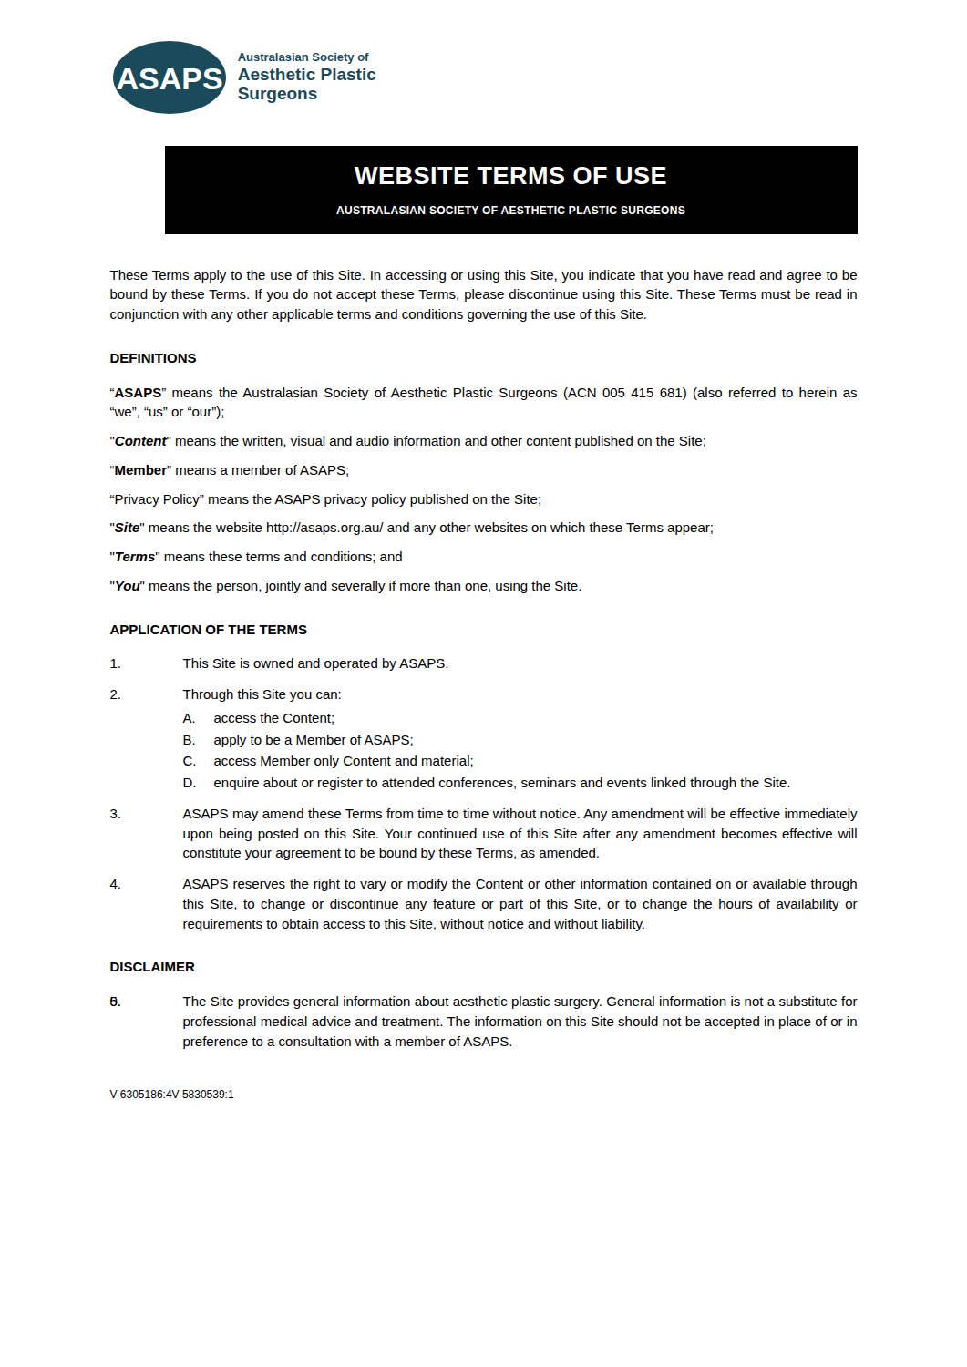ASAPS
Australasian Society of
Aesthetic Plastic
Surgeons
WEBSITE TERMS OF USE
AUSTRALASIAN SOCIETY OF AESTHETIC PLASTIC SURGEONS
These Terms apply to the use of this Site. In accessing or using this Site, you indicate that you have read and agree to be bound by these Terms. If you do not accept these Terms, please discontinue using this Site. These Terms must be read in conjunction with any other applicable terms and conditions governing the use of this Site.
DEFINITIONS
“ASAPS” means the Australasian Society of Aesthetic Plastic Surgeons (ACN 005 415 681) (also referred to herein as “we”, “us” or “our”);
"Content" means the written, visual and audio information and other content published on the Site;
“Member” means a member of ASAPS;
“Privacy Policy” means the ASAPS privacy policy published on the Site;
"Site" means the website http://asaps.org.au/ and any other websites on which these Terms appear;
"Terms" means these terms and conditions; and
"You" means the person, jointly and severally if more than one, using the Site.
APPLICATION OF THE TERMS
This Site is owned and operated by ASAPS.
Through this Site you can:
access the Content;
apply to be a Member of ASAPS;
access Member only Content and material;
enquire about or register to attended conferences, seminars and events linked through the Site.
ASAPS may amend these Terms from time to time without notice. Any amendment will be effective immediately upon being posted on this Site. Your continued use of this Site after any amendment becomes effective will constitute your agreement to be bound by these Terms, as amended.
ASAPS reserves the right to vary or modify the Content or other information contained on or available through this Site, to change or discontinue any feature or part of this Site, or to change the hours of availability or requirements to obtain access to this Site, without notice and without liability.
DISCLAIMER
5. The Site provides general information about aesthetic plastic surgery. General information is not a substitute for professional medical advice and treatment. The information on this Site should not be accepted in place of or in preference to a consultation with a member of ASAPS.
V-6305186:4V-5830539:1